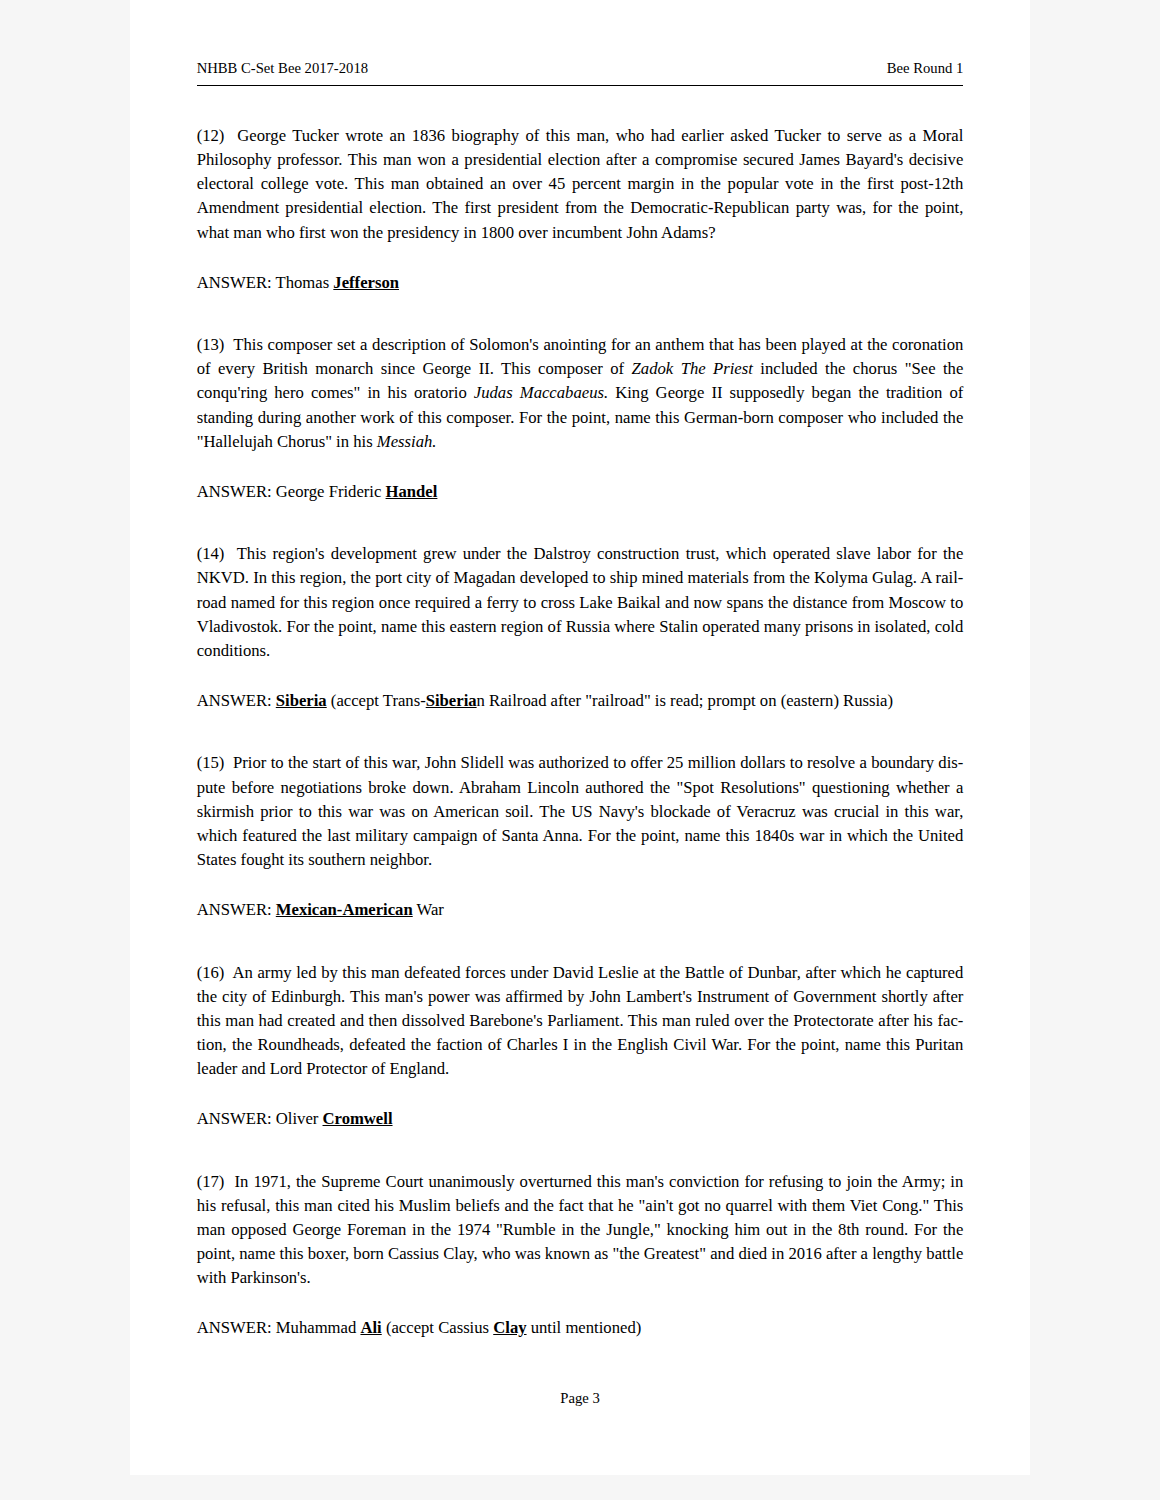NHBB C-Set Bee 2017-2018 Bee Round 1
(12) George Tucker wrote an 1836 biography of this man, who had earlier asked Tucker to serve as a Moral Philosophy professor. This man won a presidential election after a compromise secured James Bayard's decisive electoral college vote. This man obtained an over 45 percent margin in the popular vote in the first post-12th Amendment presidential election. The first president from the Democratic-Republican party was, for the point, what man who first won the presidency in 1800 over incumbent John Adams?
ANSWER: Thomas Jefferson
(13) This composer set a description of Solomon's anointing for an anthem that has been played at the coronation of every British monarch since George II. This composer of Zadok The Priest included the chorus "See the conqu'ring hero comes" in his oratorio Judas Maccabaeus. King George II supposedly began the tradition of standing during another work of this composer. For the point, name this German-born composer who included the "Hallelujah Chorus" in his Messiah.
ANSWER: George Frideric Handel
(14) This region's development grew under the Dalstroy construction trust, which operated slave labor for the NKVD. In this region, the port city of Magadan developed to ship mined materials from the Kolyma Gulag. A railroad named for this region once required a ferry to cross Lake Baikal and now spans the distance from Moscow to Vladivostok. For the point, name this eastern region of Russia where Stalin operated many prisons in isolated, cold conditions.
ANSWER: Siberia (accept Trans-Siberian Railroad after "railroad" is read; prompt on (eastern) Russia)
(15) Prior to the start of this war, John Slidell was authorized to offer 25 million dollars to resolve a boundary dispute before negotiations broke down. Abraham Lincoln authored the "Spot Resolutions" questioning whether a skirmish prior to this war was on American soil. The US Navy's blockade of Veracruz was crucial in this war, which featured the last military campaign of Santa Anna. For the point, name this 1840s war in which the United States fought its southern neighbor.
ANSWER: Mexican-American War
(16) An army led by this man defeated forces under David Leslie at the Battle of Dunbar, after which he captured the city of Edinburgh. This man's power was affirmed by John Lambert's Instrument of Government shortly after this man had created and then dissolved Barebone's Parliament. This man ruled over the Protectorate after his faction, the Roundheads, defeated the faction of Charles I in the English Civil War. For the point, name this Puritan leader and Lord Protector of England.
ANSWER: Oliver Cromwell
(17) In 1971, the Supreme Court unanimously overturned this man's conviction for refusing to join the Army; in his refusal, this man cited his Muslim beliefs and the fact that he "ain't got no quarrel with them Viet Cong." This man opposed George Foreman in the 1974 "Rumble in the Jungle," knocking him out in the 8th round. For the point, name this boxer, born Cassius Clay, who was known as "the Greatest" and died in 2016 after a lengthy battle with Parkinson's.
ANSWER: Muhammad Ali (accept Cassius Clay until mentioned)
Page 3